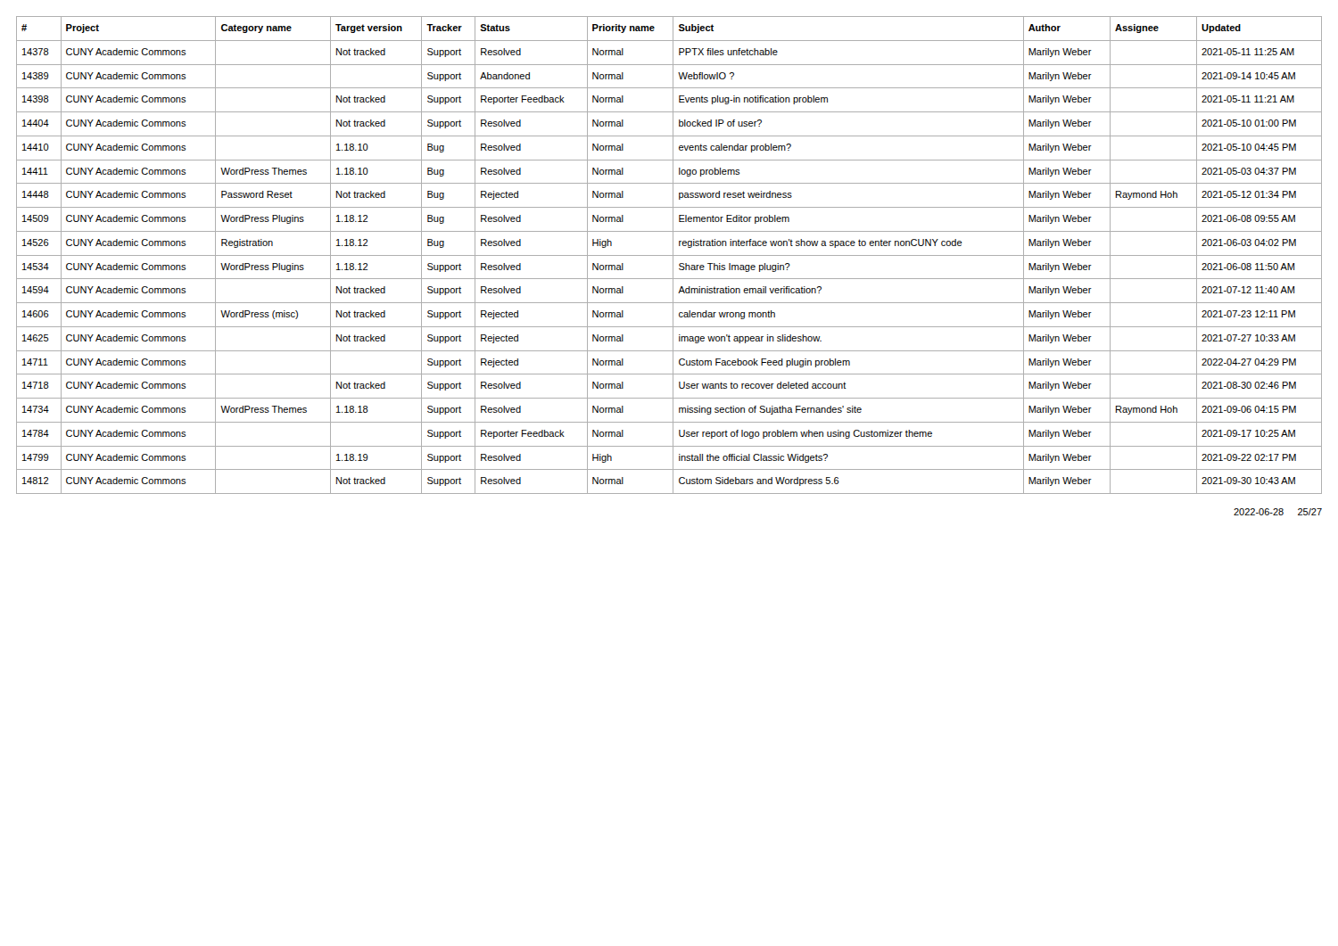| # | Project | Category name | Target version | Tracker | Status | Priority name | Subject | Author | Assignee | Updated |
| --- | --- | --- | --- | --- | --- | --- | --- | --- | --- | --- |
| 14378 | CUNY Academic Commons | | Not tracked | Support | Resolved | Normal | PPTX files unfetchable | Marilyn Weber | | 2021-05-11 11:25 AM |
| 14389 | CUNY Academic Commons | | | Support | Abandoned | Normal | WebflowIO ? | Marilyn Weber | | 2021-09-14 10:45 AM |
| 14398 | CUNY Academic Commons | | Not tracked | Support | Reporter Feedback | Normal | Events plug-in notification problem | Marilyn Weber | | 2021-05-11 11:21 AM |
| 14404 | CUNY Academic Commons | | Not tracked | Support | Resolved | Normal | blocked IP of user? | Marilyn Weber | | 2021-05-10 01:00 PM |
| 14410 | CUNY Academic Commons | | 1.18.10 | Bug | Resolved | Normal | events calendar problem? | Marilyn Weber | | 2021-05-10 04:45 PM |
| 14411 | CUNY Academic Commons | WordPress Themes | 1.18.10 | Bug | Resolved | Normal | logo problems | Marilyn Weber | | 2021-05-03 04:37 PM |
| 14448 | CUNY Academic Commons | Password Reset | Not tracked | Bug | Rejected | Normal | password reset weirdness | Marilyn Weber | Raymond Hoh | 2021-05-12 01:34 PM |
| 14509 | CUNY Academic Commons | WordPress Plugins | 1.18.12 | Bug | Resolved | Normal | Elementor Editor problem | Marilyn Weber | | 2021-06-08 09:55 AM |
| 14526 | CUNY Academic Commons | Registration | 1.18.12 | Bug | Resolved | High | registration interface won't show a space to enter nonCUNY code | Marilyn Weber | | 2021-06-03 04:02 PM |
| 14534 | CUNY Academic Commons | WordPress Plugins | 1.18.12 | Support | Resolved | Normal | Share This Image plugin? | Marilyn Weber | | 2021-06-08 11:50 AM |
| 14594 | CUNY Academic Commons | | Not tracked | Support | Resolved | Normal | Administration email verification? | Marilyn Weber | | 2021-07-12 11:40 AM |
| 14606 | CUNY Academic Commons | WordPress (misc) | Not tracked | Support | Rejected | Normal | calendar wrong month | Marilyn Weber | | 2021-07-23 12:11 PM |
| 14625 | CUNY Academic Commons | | Not tracked | Support | Rejected | Normal | image won't appear in slideshow. | Marilyn Weber | | 2021-07-27 10:33 AM |
| 14711 | CUNY Academic Commons | | | Support | Rejected | Normal | Custom Facebook Feed plugin problem | Marilyn Weber | | 2022-04-27 04:29 PM |
| 14718 | CUNY Academic Commons | | Not tracked | Support | Resolved | Normal | User wants to recover deleted account | Marilyn Weber | | 2021-08-30 02:46 PM |
| 14734 | CUNY Academic Commons | WordPress Themes | 1.18.18 | Support | Resolved | Normal | missing section of Sujatha Fernandes' site | Marilyn Weber | Raymond Hoh | 2021-09-06 04:15 PM |
| 14784 | CUNY Academic Commons | | | Support | Reporter Feedback | Normal | User report of logo problem when using Customizer theme | Marilyn Weber | | 2021-09-17 10:25 AM |
| 14799 | CUNY Academic Commons | | 1.18.19 | Support | Resolved | High | install the official Classic Widgets? | Marilyn Weber | | 2021-09-22 02:17 PM |
| 14812 | CUNY Academic Commons | | Not tracked | Support | Resolved | Normal | Custom Sidebars and Wordpress 5.6 | Marilyn Weber | | 2021-09-30 10:43 AM |
2022-06-28 25/27